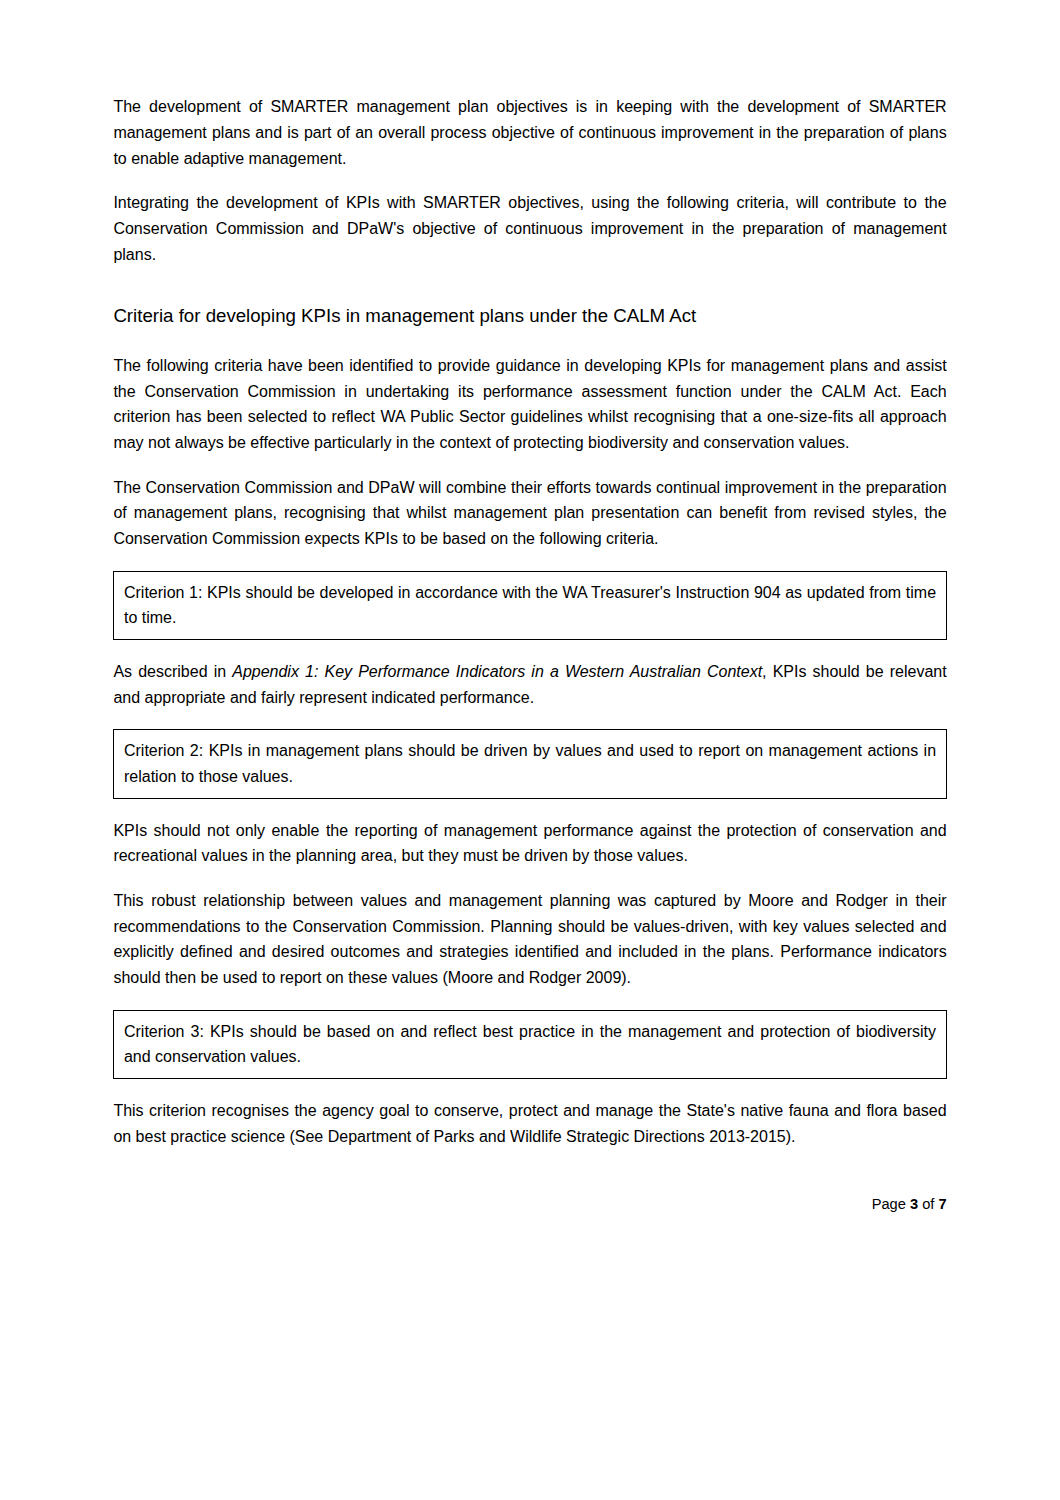The development of SMARTER management plan objectives is in keeping with the development of SMARTER management plans and is part of an overall process objective of continuous improvement in the preparation of plans to enable adaptive management.
Integrating the development of KPIs with SMARTER objectives, using the following criteria, will contribute to the Conservation Commission and DPaW's objective of continuous improvement in the preparation of management plans.
Criteria for developing KPIs in management plans under the CALM Act
The following criteria have been identified to provide guidance in developing KPIs for management plans and assist the Conservation Commission in undertaking its performance assessment function under the CALM Act. Each criterion has been selected to reflect WA Public Sector guidelines whilst recognising that a one-size-fits all approach may not always be effective particularly in the context of protecting biodiversity and conservation values.
The Conservation Commission and DPaW will combine their efforts towards continual improvement in the preparation of management plans, recognising that whilst management plan presentation can benefit from revised styles, the Conservation Commission expects KPIs to be based on the following criteria.
Criterion 1: KPIs should be developed in accordance with the WA Treasurer's Instruction 904 as updated from time to time.
As described in Appendix 1: Key Performance Indicators in a Western Australian Context, KPIs should be relevant and appropriate and fairly represent indicated performance.
Criterion 2: KPIs in management plans should be driven by values and used to report on management actions in relation to those values.
KPIs should not only enable the reporting of management performance against the protection of conservation and recreational values in the planning area, but they must be driven by those values.
This robust relationship between values and management planning was captured by Moore and Rodger in their recommendations to the Conservation Commission. Planning should be values-driven, with key values selected and explicitly defined and desired outcomes and strategies identified and included in the plans. Performance indicators should then be used to report on these values (Moore and Rodger 2009).
Criterion 3: KPIs should be based on and reflect best practice in the management and protection of biodiversity and conservation values.
This criterion recognises the agency goal to conserve, protect and manage the State's native fauna and flora based on best practice science (See Department of Parks and Wildlife Strategic Directions 2013-2015).
Page 3 of 7